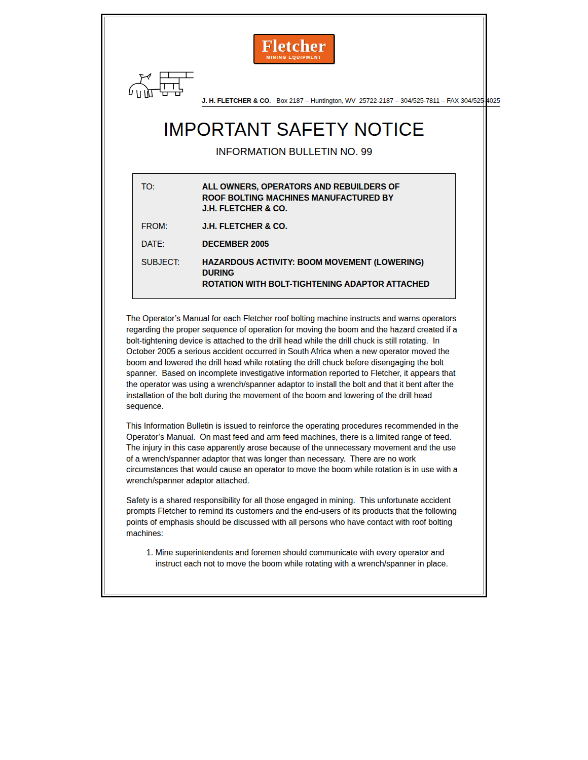Fletcher MINING EQUIPMENT
J. H. FLETCHER & CO. Box 2187 – Huntington, WV 25722-2187 – 304/525-7811 – FAX 304/525-4025
IMPORTANT SAFETY NOTICE
INFORMATION BULLETIN NO. 99
| TO: | ALL OWNERS, OPERATORS AND REBUILDERS OF ROOF BOLTING MACHINES MANUFACTURED BY J.H. FLETCHER & CO. |
| FROM: | J.H. FLETCHER & CO. |
| DATE: | DECEMBER 2005 |
| SUBJECT: | HAZARDOUS ACTIVITY: BOOM MOVEMENT (LOWERING) DURING ROTATION WITH BOLT-TIGHTENING ADAPTOR ATTACHED |
The Operator’s Manual for each Fletcher roof bolting machine instructs and warns operators regarding the proper sequence of operation for moving the boom and the hazard created if a bolt-tightening device is attached to the drill head while the drill chuck is still rotating. In October 2005 a serious accident occurred in South Africa when a new operator moved the boom and lowered the drill head while rotating the drill chuck before disengaging the bolt spanner. Based on incomplete investigative information reported to Fletcher, it appears that the operator was using a wrench/spanner adaptor to install the bolt and that it bent after the installation of the bolt during the movement of the boom and lowering of the drill head sequence.
This Information Bulletin is issued to reinforce the operating procedures recommended in the Operator’s Manual. On mast feed and arm feed machines, there is a limited range of feed. The injury in this case apparently arose because of the unnecessary movement and the use of a wrench/spanner adaptor that was longer than necessary. There are no work circumstances that would cause an operator to move the boom while rotation is in use with a wrench/spanner adaptor attached.
Safety is a shared responsibility for all those engaged in mining. This unfortunate accident prompts Fletcher to remind its customers and the end-users of its products that the following points of emphasis should be discussed with all persons who have contact with roof bolting machines:
Mine superintendents and foremen should communicate with every operator and instruct each not to move the boom while rotating with a wrench/spanner in place.